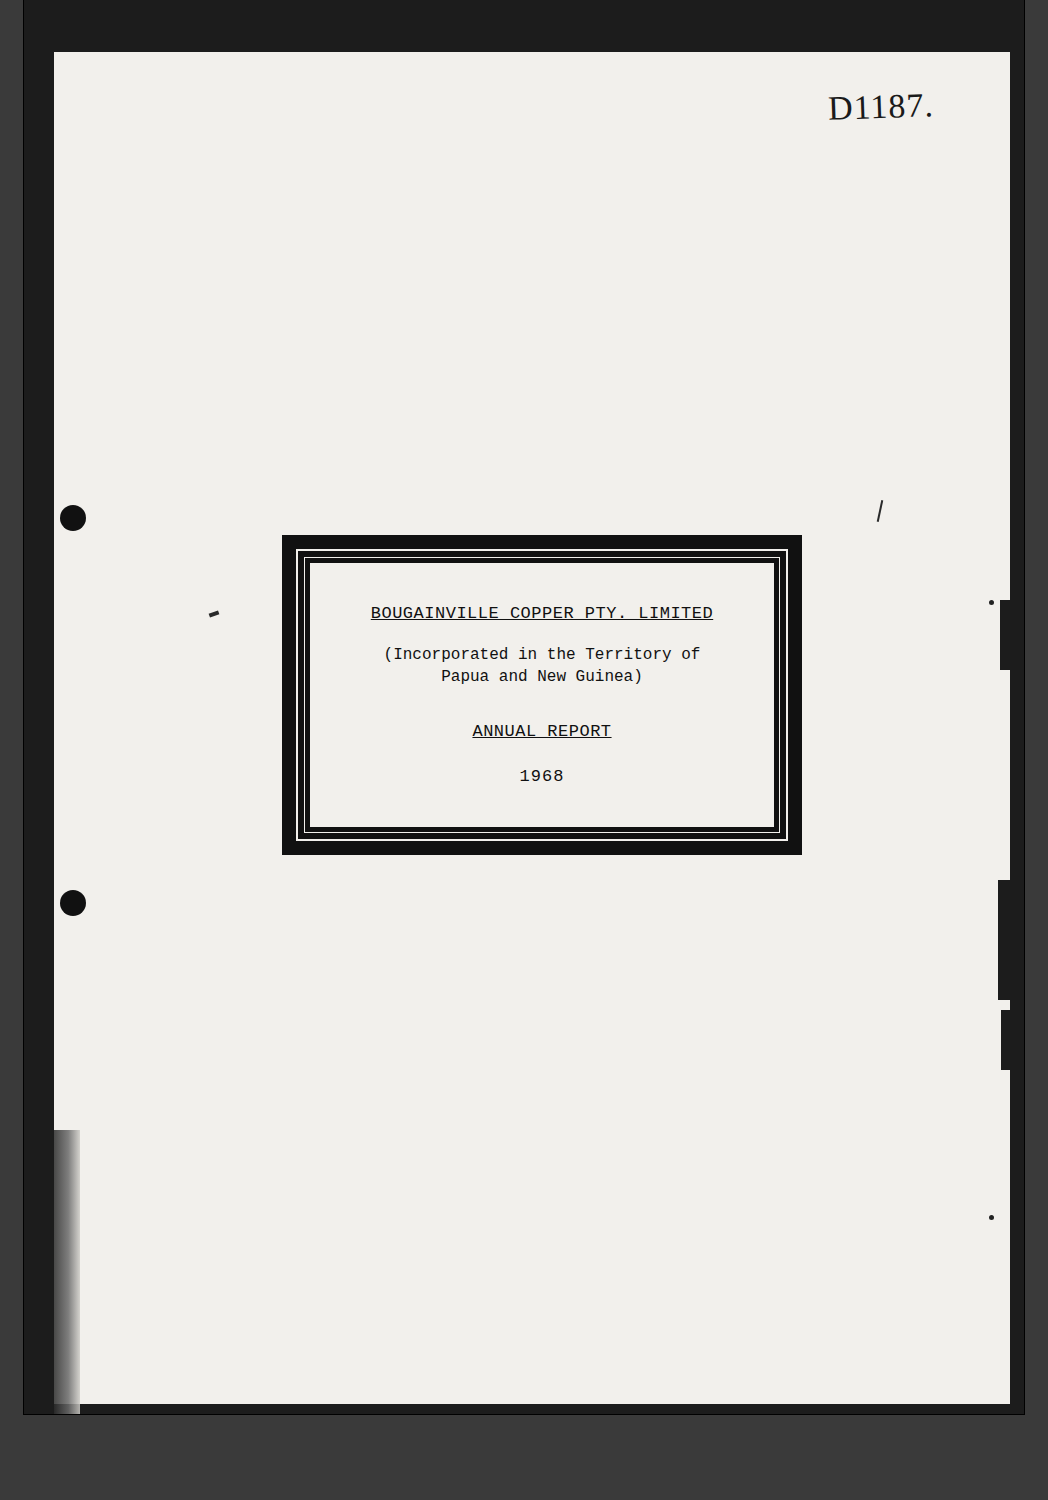D1187.
BOUGAINVILLE COPPER PTY. LIMITED
(Incorporated in the Territory of
Papua and New Guinea)
ANNUAL REPORT
1968